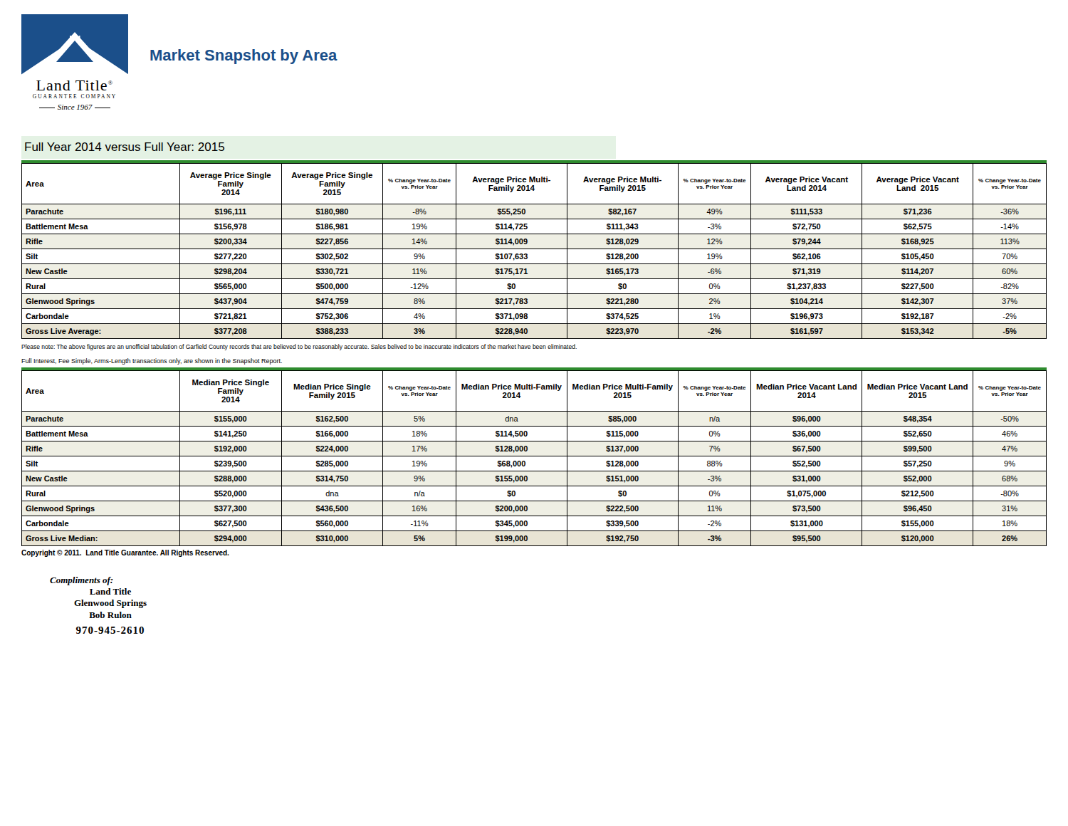Land Title®
GUARANTEE COMPANY
Since 1967
Market Snapshot by Area
Full Year 2014 versus Full Year: 2015
| Area | Average Price Single Family 2014 | Average Price Single Family 2015 | % Change Year-to-Date vs. Prior Year | Average Price Multi-Family 2014 | Average Price Multi-Family 2015 | % Change Year-to-Date vs. Prior Year | Average Price Vacant Land 2014 | Average Price Vacant Land 2015 | % Change Year-to-Date vs. Prior Year |
| --- | --- | --- | --- | --- | --- | --- | --- | --- | --- |
| Parachute | $196,111 | $180,980 | -8% | $55,250 | $82,167 | 49% | $111,533 | $71,236 | -36% |
| Battlement Mesa | $156,978 | $186,981 | 19% | $114,725 | $111,343 | -3% | $72,750 | $62,575 | -14% |
| Rifle | $200,334 | $227,856 | 14% | $114,009 | $128,029 | 12% | $79,244 | $168,925 | 113% |
| Silt | $277,220 | $302,502 | 9% | $107,633 | $128,200 | 19% | $62,106 | $105,450 | 70% |
| New Castle | $298,204 | $330,721 | 11% | $175,171 | $165,173 | -6% | $71,319 | $114,207 | 60% |
| Rural | $565,000 | $500,000 | -12% | $0 | $0 | 0% | $1,237,833 | $227,500 | -82% |
| Glenwood Springs | $437,904 | $474,759 | 8% | $217,783 | $221,280 | 2% | $104,214 | $142,307 | 37% |
| Carbondale | $721,821 | $752,306 | 4% | $371,098 | $374,525 | 1% | $196,973 | $192,187 | -2% |
| Gross Live Average: | $377,208 | $388,233 | 3% | $228,940 | $223,970 | -2% | $161,597 | $153,342 | -5% |
Please note: The above figures are an unofficial tabulation of Garfield County records that are believed to be reasonably accurate. Sales belived to be inaccurate indicators of the market have been eliminated.
Full Interest, Fee Simple, Arms-Length transactions only, are shown in the Snapshot Report.
| Area | Median Price Single Family 2014 | Median Price Single Family 2015 | % Change Year-to-Date vs. Prior Year | Median Price Multi-Family 2014 | Median Price Multi-Family 2015 | % Change Year-to-Date vs. Prior Year | Median Price Vacant Land 2014 | Median Price Vacant Land 2015 | % Change Year-to-Date vs. Prior Year |
| --- | --- | --- | --- | --- | --- | --- | --- | --- | --- |
| Parachute | $155,000 | $162,500 | 5% | dna | $85,000 | n/a | $96,000 | $48,354 | -50% |
| Battlement Mesa | $141,250 | $166,000 | 18% | $114,500 | $115,000 | 0% | $36,000 | $52,650 | 46% |
| Rifle | $192,000 | $224,000 | 17% | $128,000 | $137,000 | 7% | $67,500 | $99,500 | 47% |
| Silt | $239,500 | $285,000 | 19% | $68,000 | $128,000 | 88% | $52,500 | $57,250 | 9% |
| New Castle | $288,000 | $314,750 | 9% | $155,000 | $151,000 | -3% | $31,000 | $52,000 | 68% |
| Rural | $520,000 | dna | n/a | $0 | $0 | 0% | $1,075,000 | $212,500 | -80% |
| Glenwood Springs | $377,300 | $436,500 | 16% | $200,000 | $222,500 | 11% | $73,500 | $96,450 | 31% |
| Carbondale | $627,500 | $560,000 | -11% | $345,000 | $339,500 | -2% | $131,000 | $155,000 | 18% |
| Gross Live Median: | $294,000 | $310,000 | 5% | $199,000 | $192,750 | -3% | $95,500 | $120,000 | 26% |
Copyright © 2011. Land Title Guarantee. All Rights Reserved.
Compliments of:
Land Title
Glenwood Springs
Bob Rulon
970-945-2610